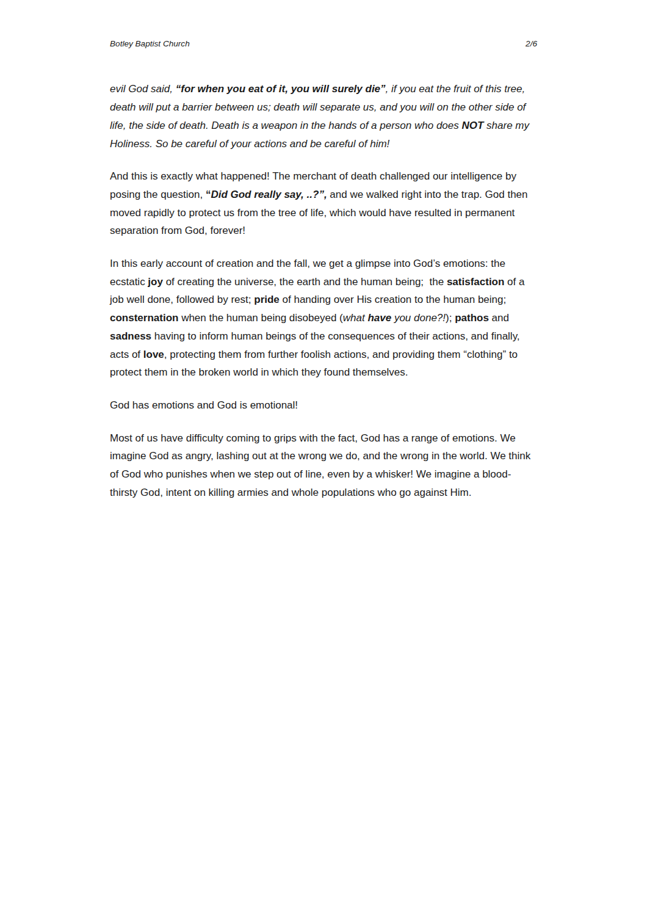Botley Baptist Church 2/6
evil God said, “for when you eat of it, you will surely die”, if you eat the fruit of this tree, death will put a barrier between us; death will separate us, and you will on the other side of life, the side of death. Death is a weapon in the hands of a person who does NOT share my Holiness. So be careful of your actions and be careful of him!
And this is exactly what happened! The merchant of death challenged our intelligence by posing the question, “Did God really say, ..?”, and we walked right into the trap. God then moved rapidly to protect us from the tree of life, which would have resulted in permanent separation from God, forever!
In this early account of creation and the fall, we get a glimpse into God’s emotions: the ecstatic joy of creating the universe, the earth and the human being; the satisfaction of a job well done, followed by rest; pride of handing over His creation to the human being; consternation when the human being disobeyed (what have you done?!); pathos and sadness having to inform human beings of the consequences of their actions, and finally, acts of love, protecting them from further foolish actions, and providing them “clothing” to protect them in the broken world in which they found themselves.
God has emotions and God is emotional!
Most of us have difficulty coming to grips with the fact, God has a range of emotions. We imagine God as angry, lashing out at the wrong we do, and the wrong in the world. We think of God who punishes when we step out of line, even by a whisker! We imagine a blood-thirsty God, intent on killing armies and whole populations who go against Him.